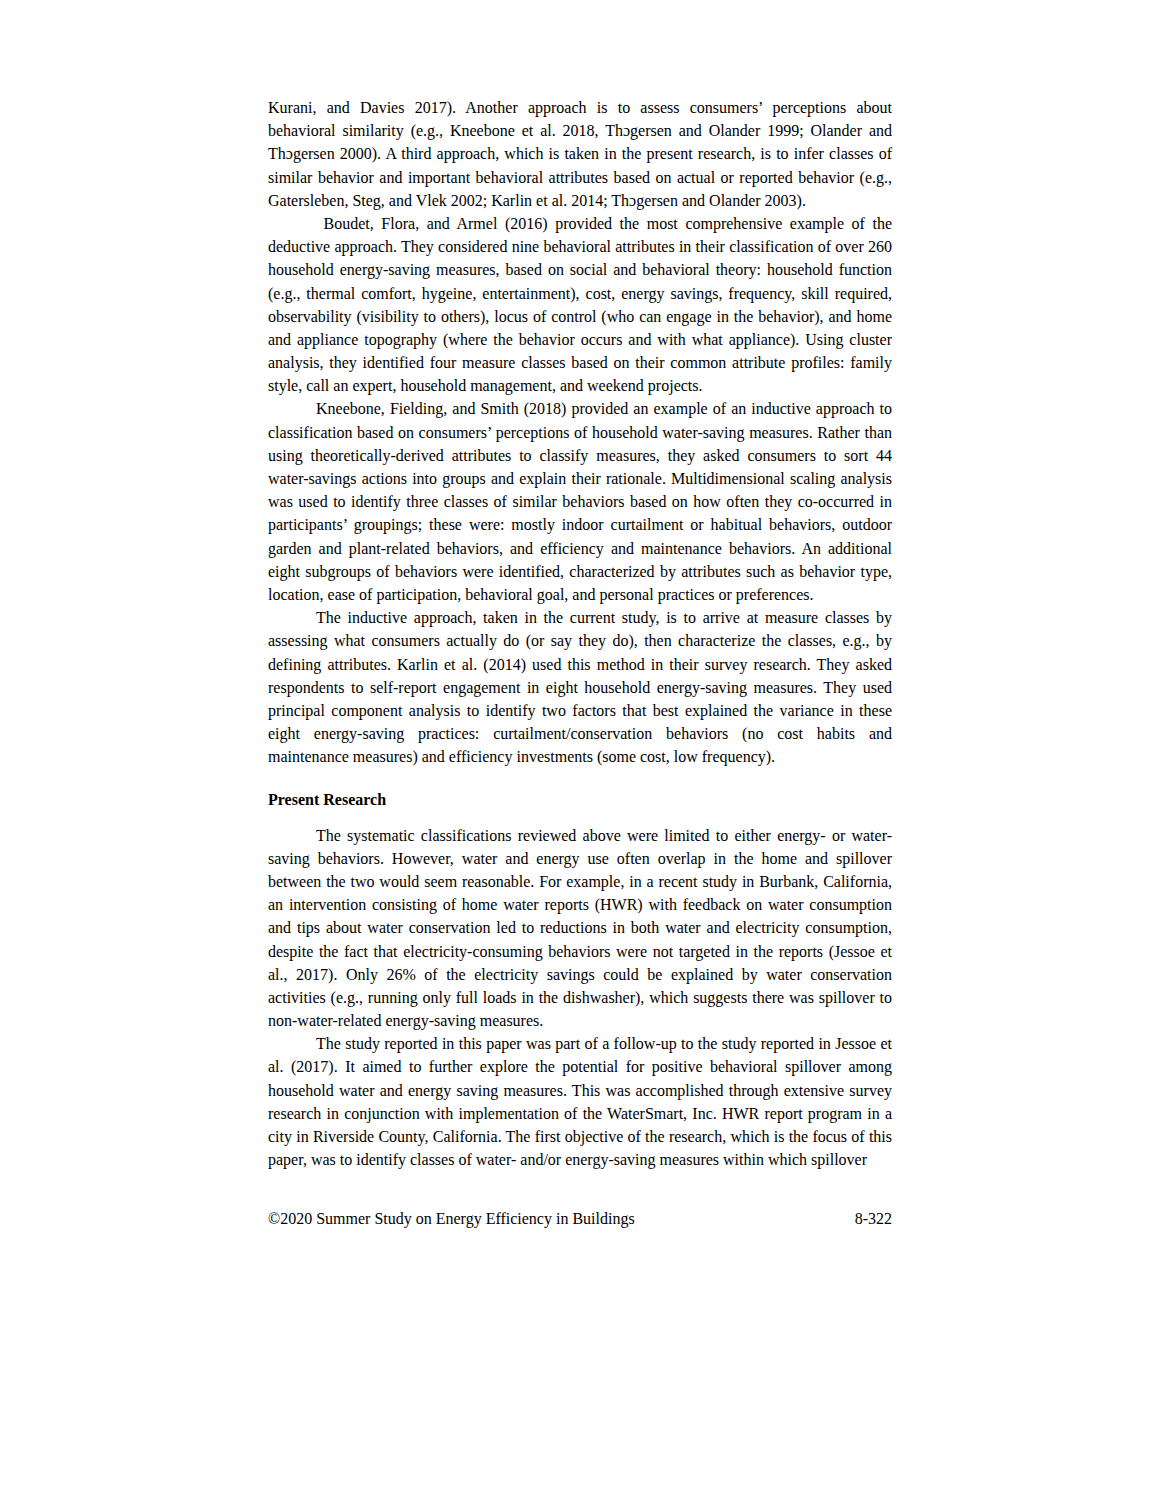Kurani, and Davies 2017). Another approach is to assess consumers’ perceptions about behavioral similarity (e.g., Kneebone et al. 2018, Thɔgersen and Olander 1999; Olander and Thɔgersen 2000). A third approach, which is taken in the present research, is to infer classes of similar behavior and important behavioral attributes based on actual or reported behavior (e.g., Gatersleben, Steg, and Vlek 2002; Karlin et al. 2014; Thɔgersen and Olander 2003).
Boudet, Flora, and Armel (2016) provided the most comprehensive example of the deductive approach. They considered nine behavioral attributes in their classification of over 260 household energy-saving measures, based on social and behavioral theory: household function (e.g., thermal comfort, hygeine, entertainment), cost, energy savings, frequency, skill required, observability (visibility to others), locus of control (who can engage in the behavior), and home and appliance topography (where the behavior occurs and with what appliance). Using cluster analysis, they identified four measure classes based on their common attribute profiles: family style, call an expert, household management, and weekend projects.
Kneebone, Fielding, and Smith (2018) provided an example of an inductive approach to classification based on consumers’ perceptions of household water-saving measures. Rather than using theoretically-derived attributes to classify measures, they asked consumers to sort 44 water-savings actions into groups and explain their rationale. Multidimensional scaling analysis was used to identify three classes of similar behaviors based on how often they co-occurred in participants’ groupings; these were: mostly indoor curtailment or habitual behaviors, outdoor garden and plant-related behaviors, and efficiency and maintenance behaviors. An additional eight subgroups of behaviors were identified, characterized by attributes such as behavior type, location, ease of participation, behavioral goal, and personal practices or preferences.
The inductive approach, taken in the current study, is to arrive at measure classes by assessing what consumers actually do (or say they do), then characterize the classes, e.g., by defining attributes. Karlin et al. (2014) used this method in their survey research. They asked respondents to self-report engagement in eight household energy-saving measures. They used principal component analysis to identify two factors that best explained the variance in these eight energy-saving practices: curtailment/conservation behaviors (no cost habits and maintenance measures) and efficiency investments (some cost, low frequency).
Present Research
The systematic classifications reviewed above were limited to either energy- or water-saving behaviors. However, water and energy use often overlap in the home and spillover between the two would seem reasonable. For example, in a recent study in Burbank, California, an intervention consisting of home water reports (HWR) with feedback on water consumption and tips about water conservation led to reductions in both water and electricity consumption, despite the fact that electricity-consuming behaviors were not targeted in the reports (Jessoe et al., 2017). Only 26% of the electricity savings could be explained by water conservation activities (e.g., running only full loads in the dishwasher), which suggests there was spillover to non-water-related energy-saving measures.
The study reported in this paper was part of a follow-up to the study reported in Jessoe et al. (2017). It aimed to further explore the potential for positive behavioral spillover among household water and energy saving measures. This was accomplished through extensive survey research in conjunction with implementation of the WaterSmart, Inc. HWR report program in a city in Riverside County, California. The first objective of the research, which is the focus of this paper, was to identify classes of water- and/or energy-saving measures within which spillover
©2020 Summer Study on Energy Efficiency in Buildings
8-322